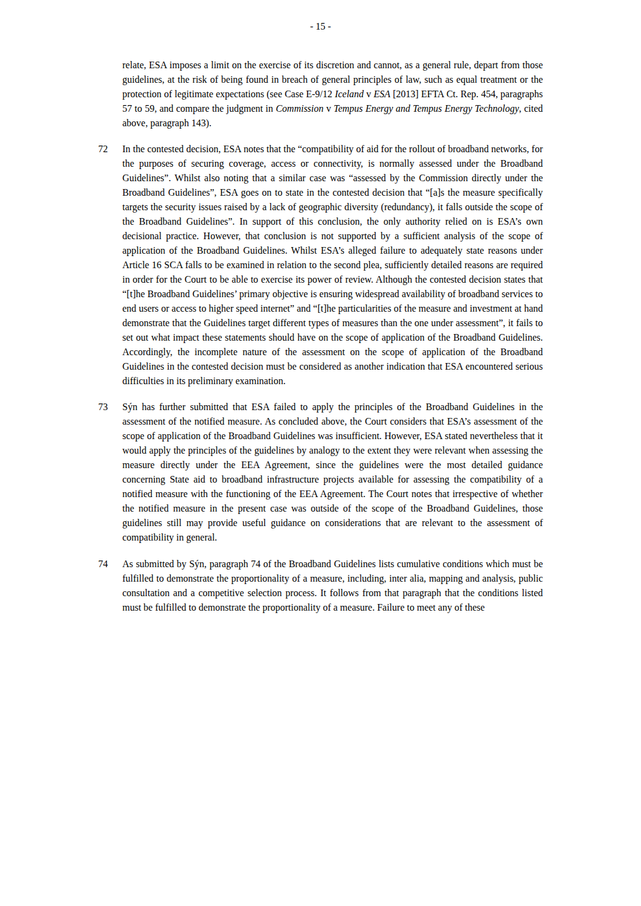- 15 -
relate, ESA imposes a limit on the exercise of its discretion and cannot, as a general rule, depart from those guidelines, at the risk of being found in breach of general principles of law, such as equal treatment or the protection of legitimate expectations (see Case E-9/12 Iceland v ESA [2013] EFTA Ct. Rep. 454, paragraphs 57 to 59, and compare the judgment in Commission v Tempus Energy and Tempus Energy Technology, cited above, paragraph 143).
72
In the contested decision, ESA notes that the “compatibility of aid for the rollout of broadband networks, for the purposes of securing coverage, access or connectivity, is normally assessed under the Broadband Guidelines”. Whilst also noting that a similar case was “assessed by the Commission directly under the Broadband Guidelines”, ESA goes on to state in the contested decision that “[a]s the measure specifically targets the security issues raised by a lack of geographic diversity (redundancy), it falls outside the scope of the Broadband Guidelines”. In support of this conclusion, the only authority relied on is ESA’s own decisional practice. However, that conclusion is not supported by a sufficient analysis of the scope of application of the Broadband Guidelines. Whilst ESA’s alleged failure to adequately state reasons under Article 16 SCA falls to be examined in relation to the second plea, sufficiently detailed reasons are required in order for the Court to be able to exercise its power of review. Although the contested decision states that “[t]he Broadband Guidelines’ primary objective is ensuring widespread availability of broadband services to end users or access to higher speed internet” and “[t]he particularities of the measure and investment at hand demonstrate that the Guidelines target different types of measures than the one under assessment”, it fails to set out what impact these statements should have on the scope of application of the Broadband Guidelines. Accordingly, the incomplete nature of the assessment on the scope of application of the Broadband Guidelines in the contested decision must be considered as another indication that ESA encountered serious difficulties in its preliminary examination.
73
Sýn has further submitted that ESA failed to apply the principles of the Broadband Guidelines in the assessment of the notified measure. As concluded above, the Court considers that ESA’s assessment of the scope of application of the Broadband Guidelines was insufficient. However, ESA stated nevertheless that it would apply the principles of the guidelines by analogy to the extent they were relevant when assessing the measure directly under the EEA Agreement, since the guidelines were the most detailed guidance concerning State aid to broadband infrastructure projects available for assessing the compatibility of a notified measure with the functioning of the EEA Agreement. The Court notes that irrespective of whether the notified measure in the present case was outside of the scope of the Broadband Guidelines, those guidelines still may provide useful guidance on considerations that are relevant to the assessment of compatibility in general.
74
As submitted by Sýn, paragraph 74 of the Broadband Guidelines lists cumulative conditions which must be fulfilled to demonstrate the proportionality of a measure, including, inter alia, mapping and analysis, public consultation and a competitive selection process. It follows from that paragraph that the conditions listed must be fulfilled to demonstrate the proportionality of a measure. Failure to meet any of these